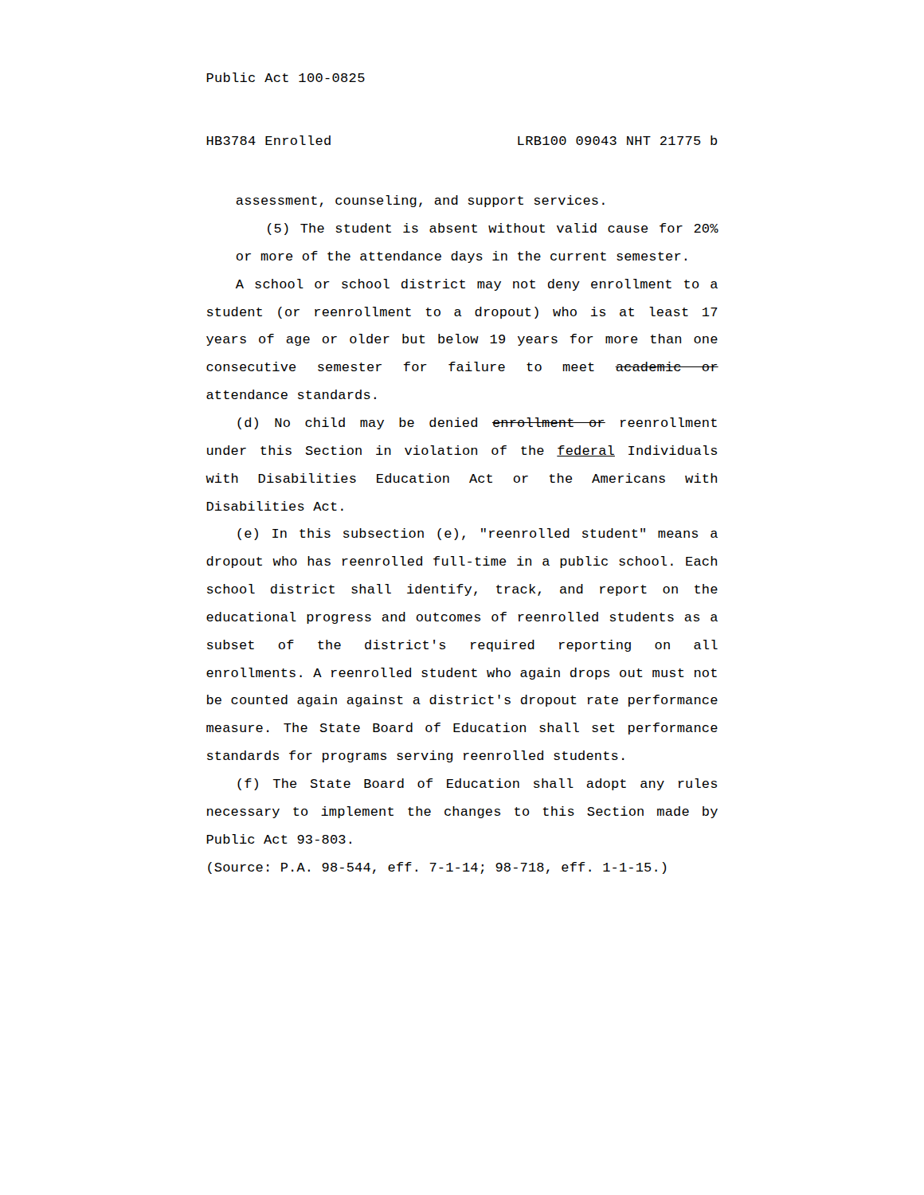Public Act 100-0825
HB3784 Enrolled LRB100 09043 NHT 21775 b
assessment, counseling, and support services.
(5) The student is absent without valid cause for 20% or more of the attendance days in the current semester.
A school or school district may not deny enrollment to a student (or reenrollment to a dropout) who is at least 17 years of age or older but below 19 years for more than one consecutive semester for failure to meet academic or attendance standards.
(d) No child may be denied enrollment or reenrollment under this Section in violation of the federal Individuals with Disabilities Education Act or the Americans with Disabilities Act.
(e) In this subsection (e), "reenrolled student" means a dropout who has reenrolled full-time in a public school. Each school district shall identify, track, and report on the educational progress and outcomes of reenrolled students as a subset of the district's required reporting on all enrollments. A reenrolled student who again drops out must not be counted again against a district's dropout rate performance measure. The State Board of Education shall set performance standards for programs serving reenrolled students.
(f) The State Board of Education shall adopt any rules necessary to implement the changes to this Section made by Public Act 93-803.
(Source: P.A. 98-544, eff. 7-1-14; 98-718, eff. 1-1-15.)